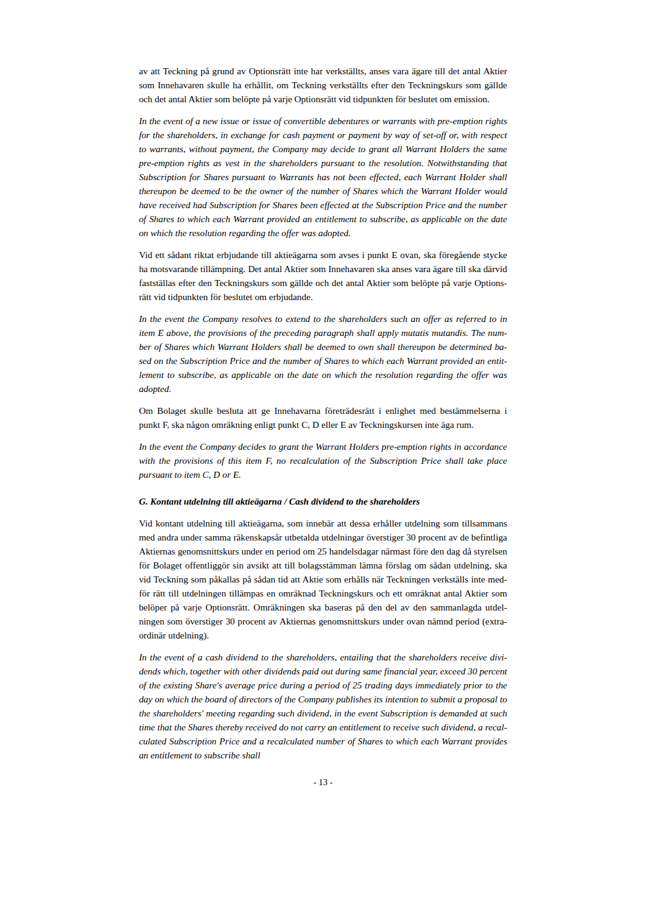av att Teckning på grund av Optionsrätt inte har verkställts, anses vara ägare till det antal Aktier som Innehavaren skulle ha erhållit, om Teckning verkställts efter den Teckningskurs som gällde och det antal Aktier som belöpte på varje Optionsrätt vid tidpunkten för beslutet om emission.
In the event of a new issue or issue of convertible debentures or warrants with pre-emption rights for the shareholders, in exchange for cash payment or payment by way of set-off or, with respect to warrants, without payment, the Company may decide to grant all Warrant Holders the same pre-emption rights as vest in the shareholders pursuant to the resolution. Notwithstanding that Subscription for Shares pursuant to Warrants has not been effected, each Warrant Holder shall thereupon be deemed to be the owner of the number of Shares which the Warrant Holder would have received had Subscription for Shares been effected at the Subscription Price and the number of Shares to which each Warrant provided an entitlement to subscribe, as applicable on the date on which the resolution regarding the offer was adopted.
Vid ett sådant riktat erbjudande till aktieägarna som avses i punkt E ovan, ska föregående stycke ha motsvarande tillämpning. Det antal Aktier som Innehavaren ska anses vara ägare till ska därvid fastställas efter den Teckningskurs som gällde och det antal Aktier som belöpte på varje Optionsrätt vid tidpunkten för beslutet om erbjudande.
In the event the Company resolves to extend to the shareholders such an offer as referred to in item E above, the provisions of the preceding paragraph shall apply mutatis mutandis. The number of Shares which Warrant Holders shall be deemed to own shall thereupon be determined based on the Subscription Price and the number of Shares to which each Warrant provided an entitlement to subscribe, as applicable on the date on which the resolution regarding the offer was adopted.
Om Bolaget skulle besluta att ge Innehavarna företrädesrätt i enlighet med bestämmelserna i punkt F, ska någon omräkning enligt punkt C, D eller E av Teckningskursen inte äga rum.
In the event the Company decides to grant the Warrant Holders pre-emption rights in accordance with the provisions of this item F, no recalculation of the Subscription Price shall take place pursuant to item C, D or E.
G. Kontant utdelning till aktieägarna / Cash dividend to the shareholders
Vid kontant utdelning till aktieägarna, som innebär att dessa erhåller utdelning som tillsammans med andra under samma räkenskapsår utbetalda utdelningar överstiger 30 procent av de befintliga Aktiernas genomsnittskurs under en period om 25 handelsdagar närmast före den dag då styrelsen för Bolaget offentliggör sin avsikt att till bolagsstämman lämna förslag om sådan utdelning, ska vid Teckning som påkallas på sådan tid att Aktie som erhålls när Teckningen verkställs inte medför rätt till utdelningen tillämpas en omräknad Teckningskurs och ett omräknat antal Aktier som belöper på varje Optionsrätt. Omräkningen ska baseras på den del av den sammanlagda utdelningen som överstiger 30 procent av Aktiernas genomsnittskurs under ovan nämnd period (extraordinär utdelning).
In the event of a cash dividend to the shareholders, entailing that the shareholders receive dividends which, together with other dividends paid out during same financial year, exceed 30 percent of the existing Share's average price during a period of 25 trading days immediately prior to the day on which the board of directors of the Company publishes its intention to submit a proposal to the shareholders' meeting regarding such dividend, in the event Subscription is demanded at such time that the Shares thereby received do not carry an entitlement to receive such dividend, a recalculated Subscription Price and a recalculated number of Shares to which each Warrant provides an entitlement to subscribe shall
- 13 -